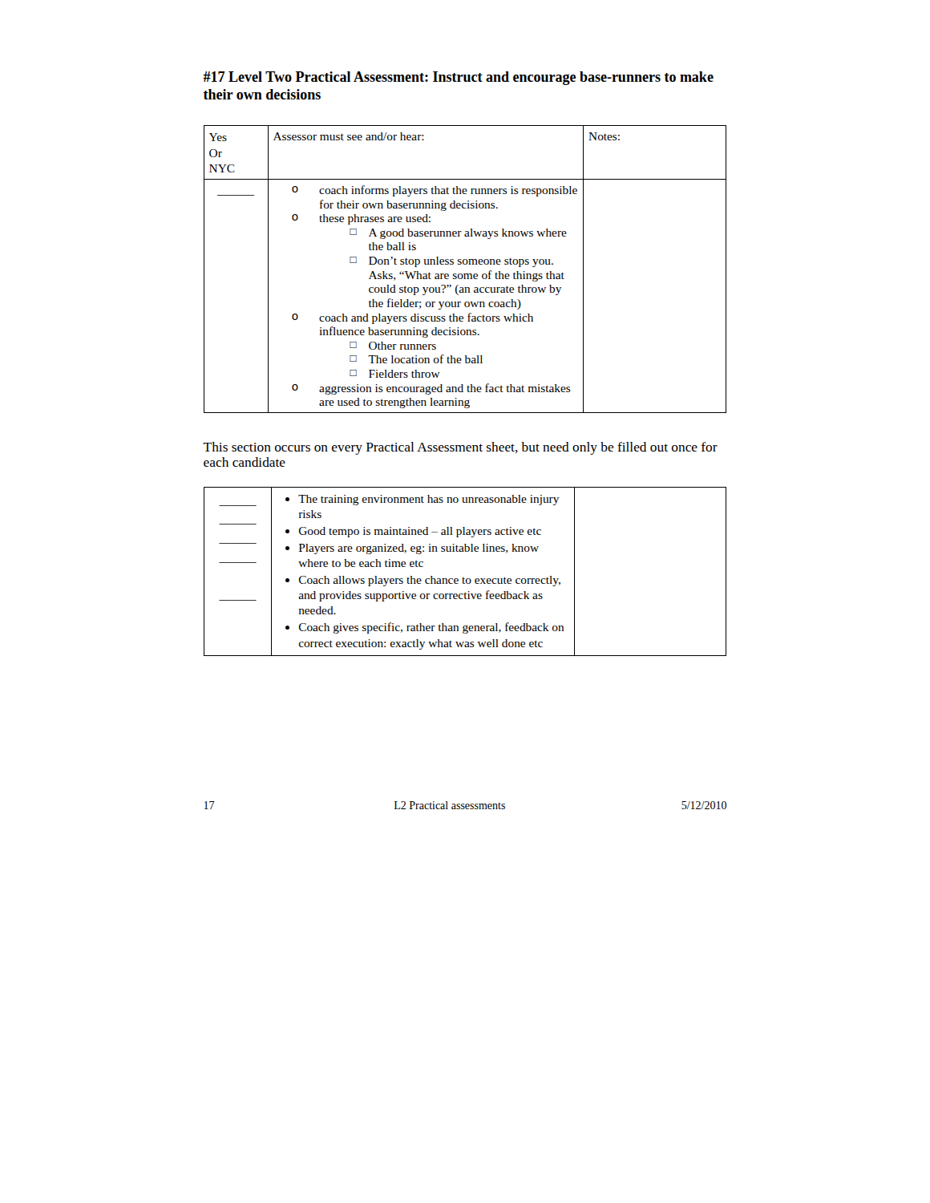#17 Level Two Practical Assessment: Instruct and encourage base-runners to make their own decisions
| Yes Or NYC | Assessor must see and/or hear: | Notes: |
| ______ | coach informs players that the runners is responsible for their own baserunning decisions. these phrases are used: A good baserunner always knows where the ball is Don’t stop unless someone stops you. Asks, “What are some of the things that could stop you?” (an accurate throw by the fielder; or your own coach) coach and players discuss the factors which influence baserunning decisions. Other runners The location of the ball Fielders throw aggression is encouraged and the fact that mistakes are used to strengthen learning | |
This section occurs on every Practical Assessment sheet, but need only be filled out once for each candidate
| ______ ______ ______ ______ ______ | The training environment has no unreasonable injury risks Good tempo is maintained – all players active etc Players are organized, eg: in suitable lines, know where to be each time etc Coach allows players the chance to execute correctly, and provides supportive or corrective feedback as needed. Coach gives specific, rather than general, feedback on correct execution: exactly what was well done etc | |
17
L2 Practical assessments
5/12/2010